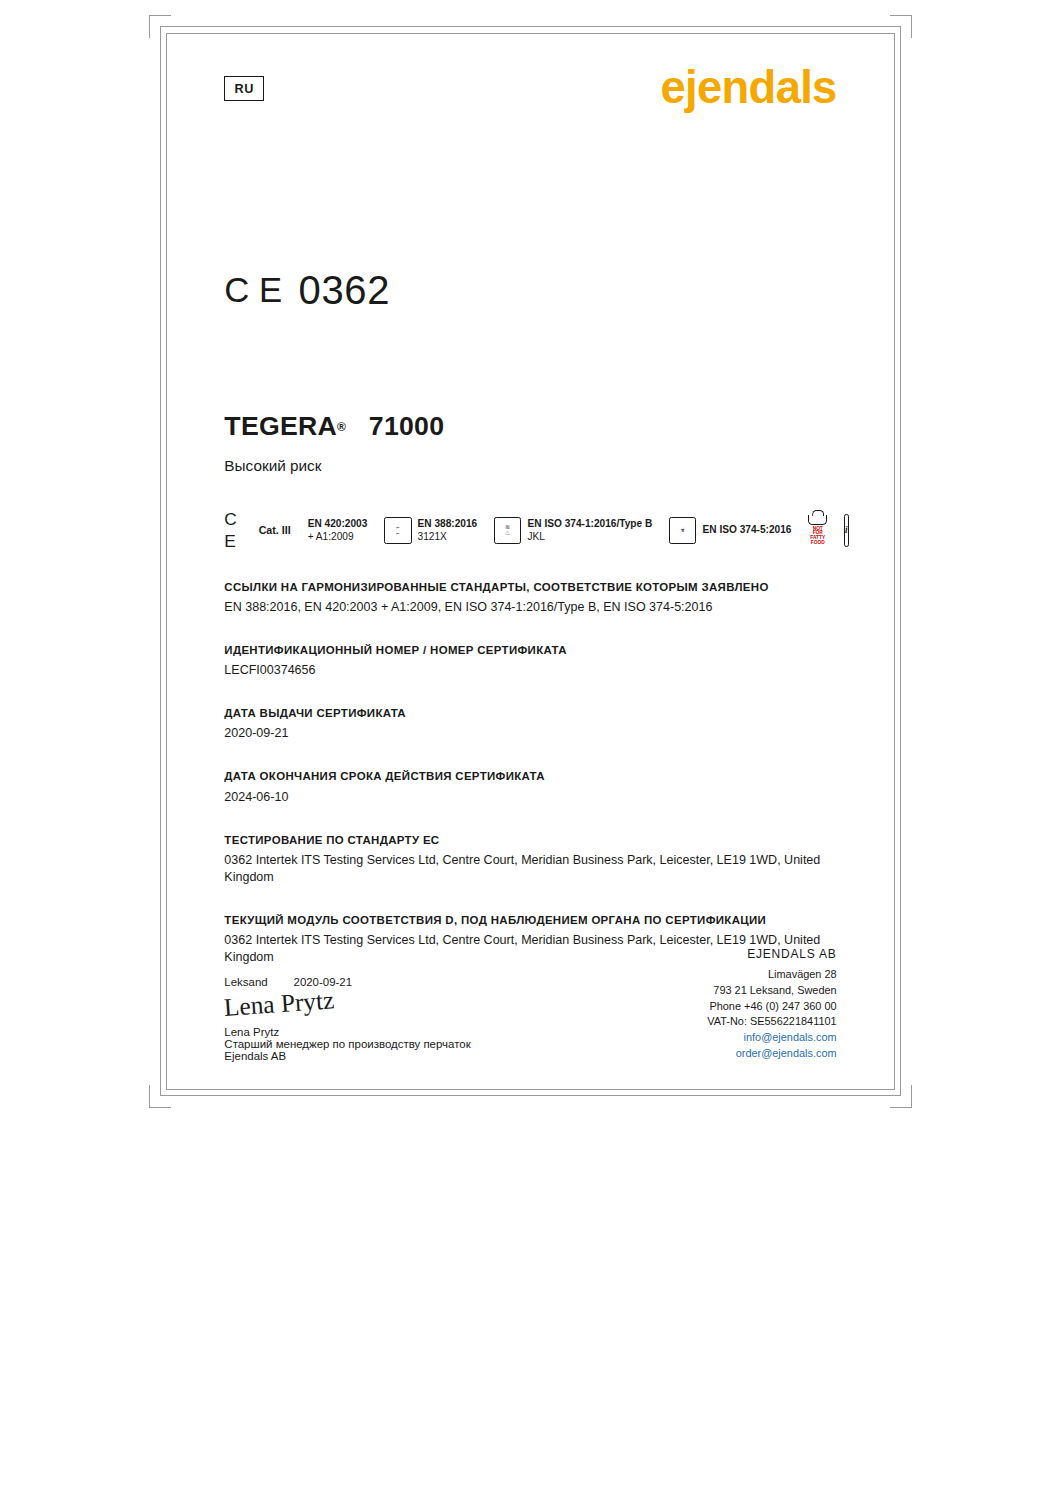RU
ejendals
C E 0362
TEGERA®71000
Высокий риск
C E Cat. III EN 420:2003
+ A1:2009 ⌐
⌐ EN 388:2016
3121X ≋
♨ EN ISO 374-1:2016/Type B
JKL ☣ EN ISO 374-5:2016 NOT FOR
FATTY FOOD i
Ссылки на гармонизированные стандарты, соответствие которым заявлено
EN 388:2016, EN 420:2003 + A1:2009, EN ISO 374-1:2016/Type B, EN ISO 374-5:2016
Идентификационный номер / номер сертификата
LECFI00374656
Дата выдачи сертификата
2020-09-21
Дата окончания срока действия сертификата
2024-06-10
Тестирование по стандарту ЕС
0362 Intertek ITS Testing Services Ltd, Centre Court, Meridian Business Park, Leicester, LE19 1WD, United Kingdom
Текущий модуль соответствия D, под наблюдением органа по сертификации
0362 Intertek ITS Testing Services Ltd, Centre Court, Meridian Business Park, Leicester, LE19 1WD, United Kingdom
Leksand 2020-09-21
Lena Prytz
Lena Prytz
Старший менеджер по производству перчаток
Ejendals AB
EJENDALS AB
Limavägen 28
793 21 Leksand, Sweden
Phone +46 (0) 247 360 00
VAT-No: SE556221841101
info@ejendals.com
order@ejendals.com